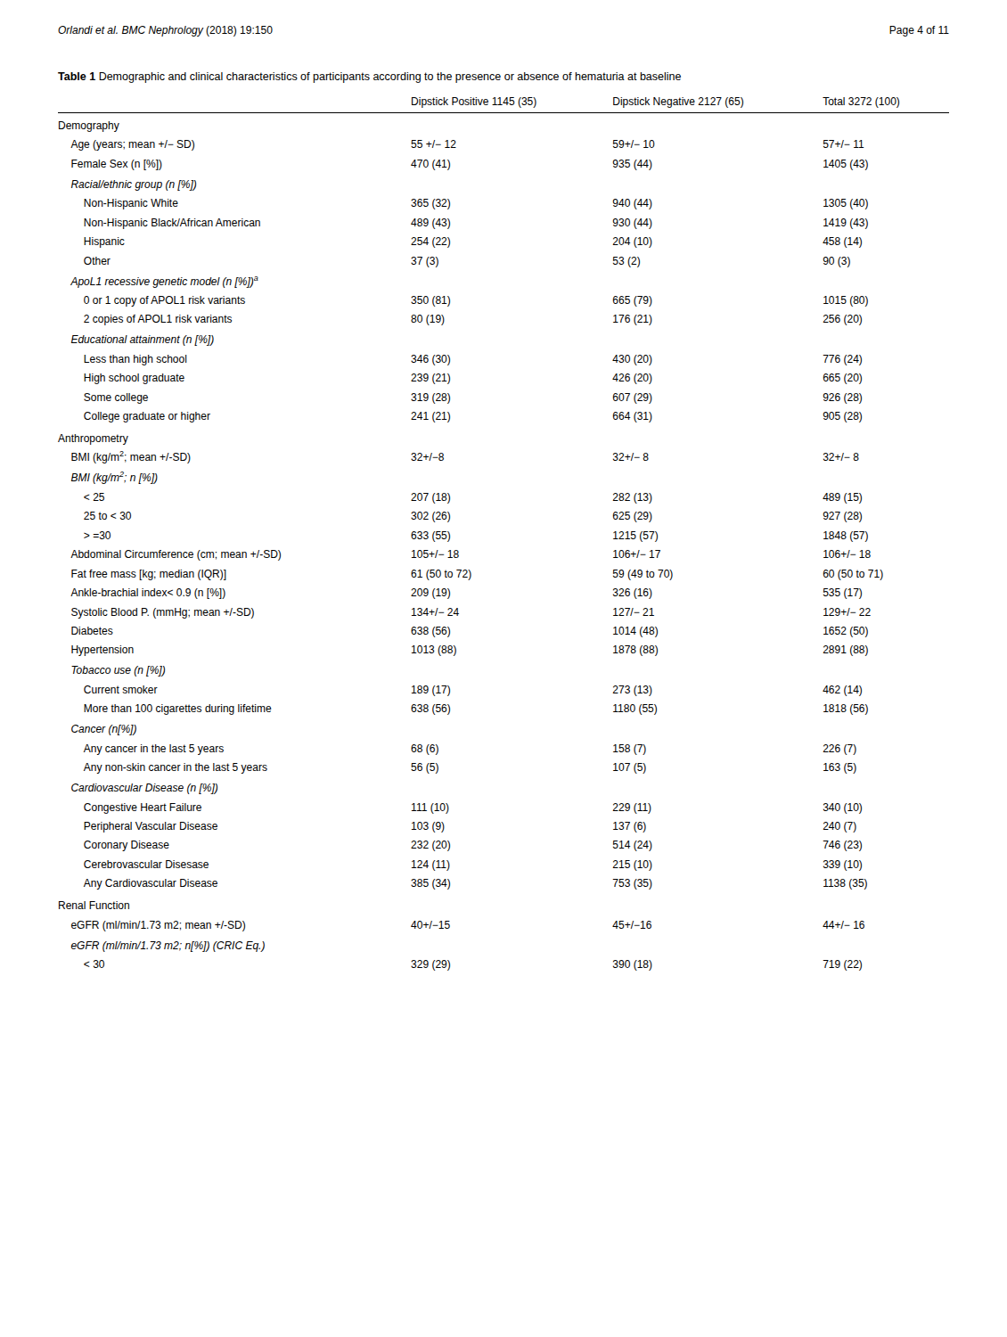Orlandi et al. BMC Nephrology (2018) 19:150
Page 4 of 11
Table 1 Demographic and clinical characteristics of participants according to the presence or absence of hematuria at baseline
| | Dipstick Positive 1145 (35) | Dipstick Negative 2127 (65) | Total 3272 (100) |
| --- | --- | --- | --- |
| Demography |
| Age (years; mean +/− SD) | 55 +/− 12 | 59+/− 10 | 57+/− 11 |
| Female Sex (n [%]) | 470 (41) | 935 (44) | 1405 (43) |
| Racial/ethnic group (n [%]) |
| Non-Hispanic White | 365 (32) | 940 (44) | 1305 (40) |
| Non-Hispanic Black/African American | 489 (43) | 930 (44) | 1419 (43) |
| Hispanic | 254 (22) | 204 (10) | 458 (14) |
| Other | 37 (3) | 53 (2) | 90 (3) |
| ApoL1 recessive genetic model (n [%]) a |
| 0 or 1 copy of APOL1 risk variants | 350 (81) | 665 (79) | 1015 (80) |
| 2 copies of APOL1 risk variants | 80 (19) | 176 (21) | 256 (20) |
| Educational attainment (n [%]) |
| Less than high school | 346 (30) | 430 (20) | 776 (24) |
| High school graduate | 239 (21) | 426 (20) | 665 (20) |
| Some college | 319 (28) | 607 (29) | 926 (28) |
| College graduate or higher | 241 (21) | 664 (31) | 905 (28) |
| Anthropometry |
| BMI (kg/m 2 ; mean +/-SD) | 32+/−8 | 32+/− 8 | 32+/− 8 |
| BMI (kg/m 2 ; n [%]) |
| < 25 | 207 (18) | 282 (13) | 489 (15) |
| 25 to < 30 | 302 (26) | 625 (29) | 927 (28) |
| > =30 | 633 (55) | 1215 (57) | 1848 (57) |
| Abdominal Circumference (cm; mean +/-SD) | 105+/− 18 | 106+/− 17 | 106+/− 18 |
| Fat free mass [kg; median (IQR)] | 61 (50 to 72) | 59 (49 to 70) | 60 (50 to 71) |
| Ankle-brachial index< 0.9 (n [%]) | 209 (19) | 326 (16) | 535 (17) |
| Systolic Blood P. (mmHg; mean +/-SD) | 134+/− 24 | 127/− 21 | 129+/− 22 |
| Diabetes | 638 (56) | 1014 (48) | 1652 (50) |
| Hypertension | 1013 (88) | 1878 (88) | 2891 (88) |
| Tobacco use (n [%]) |
| Current smoker | 189 (17) | 273 (13) | 462 (14) |
| More than 100 cigarettes during lifetime | 638 (56) | 1180 (55) | 1818 (56) |
| Cancer (n[%]) |
| Any cancer in the last 5 years | 68 (6) | 158 (7) | 226 (7) |
| Any non-skin cancer in the last 5 years | 56 (5) | 107 (5) | 163 (5) |
| Cardiovascular Disease (n [%]) |
| Congestive Heart Failure | 111 (10) | 229 (11) | 340 (10) |
| Peripheral Vascular Disease | 103 (9) | 137 (6) | 240 (7) |
| Coronary Disease | 232 (20) | 514 (24) | 746 (23) |
| Cerebrovascular Disesase | 124 (11) | 215 (10) | 339 (10) |
| Any Cardiovascular Disease | 385 (34) | 753 (35) | 1138 (35) |
| Renal Function |
| eGFR (ml/min/1.73 m2; mean +/-SD) | 40+/−15 | 45+/−16 | 44+/− 16 |
| eGFR (ml/min/1.73 m2; n[%]) (CRIC Eq.) |
| < 30 | 329 (29) | 390 (18) | 719 (22) |